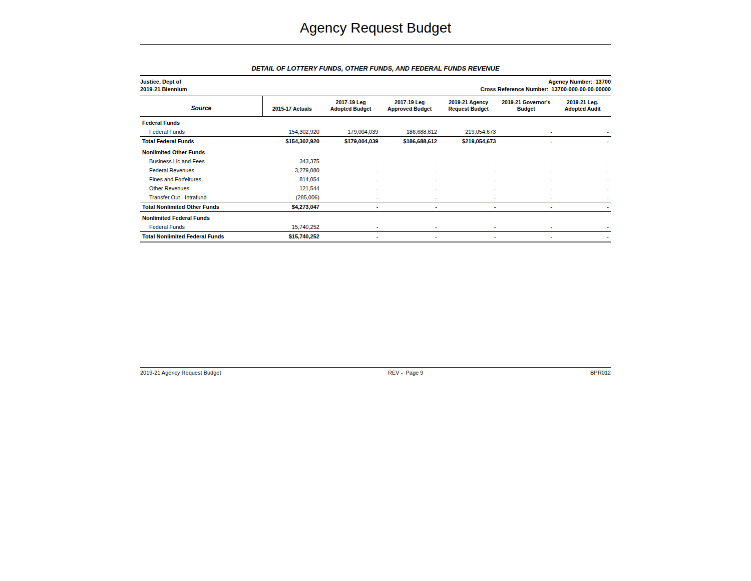Agency Request Budget
DETAIL OF LOTTERY FUNDS, OTHER FUNDS, AND FEDERAL FUNDS REVENUE
Justice, Dept of
2019-21 Biennium
Agency Number: 13700
Cross Reference Number: 13700-000-00-00-00000
| Source | 2015-17 Actuals | 2017-19 Leg Adopted Budget | 2017-19 Leg Approved Budget | 2019-21 Agency Request Budget | 2019-21 Governor's Budget | 2019-21 Leg. Adopted Audit |
| --- | --- | --- | --- | --- | --- | --- |
| Federal Funds | | | | | | |
| Federal Funds | 154,302,920 | 179,004,039 | 186,688,612 | 219,054,673 | - | - |
| Total Federal Funds | $154,302,920 | $179,004,039 | $186,688,612 | $219,054,673 | - | - |
| Nonlimited Other Funds | | | | | | |
| Business Lic and Fees | 343,375 | - | - | - | - | - |
| Federal Revenues | 3,279,080 | - | - | - | - | - |
| Fines and Forfeitures | 814,054 | - | - | - | - | - |
| Other Revenues | 121,544 | - | - | - | - | - |
| Transfer Out - Intrafund | (285,006) | - | - | - | - | - |
| Total Nonlimited Other Funds | $4,273,047 | - | - | - | - | - |
| Nonlimited Federal Funds | | | | | | |
| Federal Funds | 15,740,252 | - | - | - | - | - |
| Total Nonlimited Federal Funds | $15,740,252 | - | - | - | - | - |
2019-21 Agency Request Budget BPR012
REV - Page 9